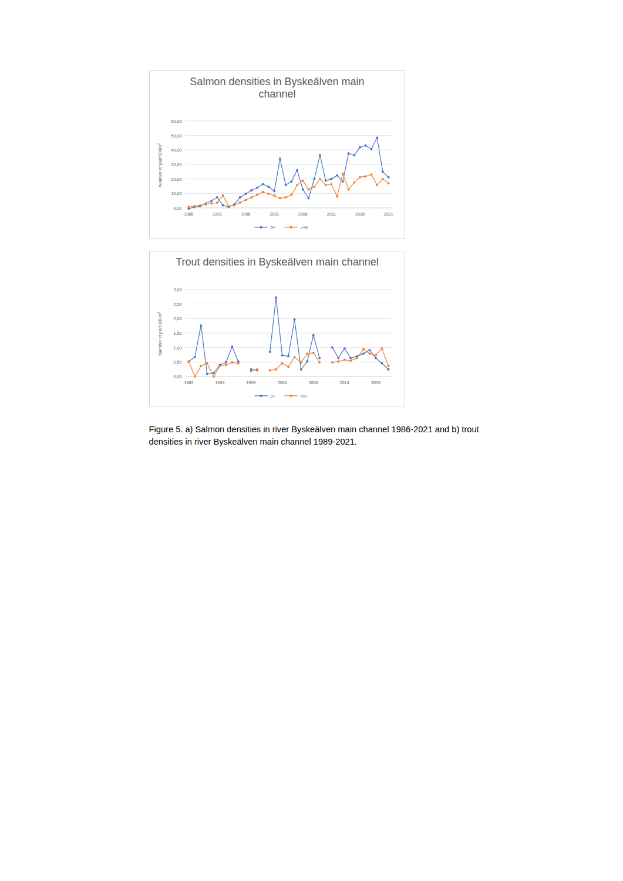Salmon densities in Byskeälven main channel
Number of parr/100m2 60,00 50,00 40,00 30,00 20,00 10,00 0,00 1986 1991 1996 2001 2006 2011 2016 2021 0+ >+0
Trout densities in Byskeälven main channel
Number of parr/100m2 3,00 2,50 2,00 1,50 1,00 0,50 0,00 1989 1994 1999 2004 2009 2014 2019 0+ >0+
Figure 5. a) Salmon densities in river Byskeälven main channel 1986-2021 and b) trout densities in river Byskeälven main channel 1989-2021.